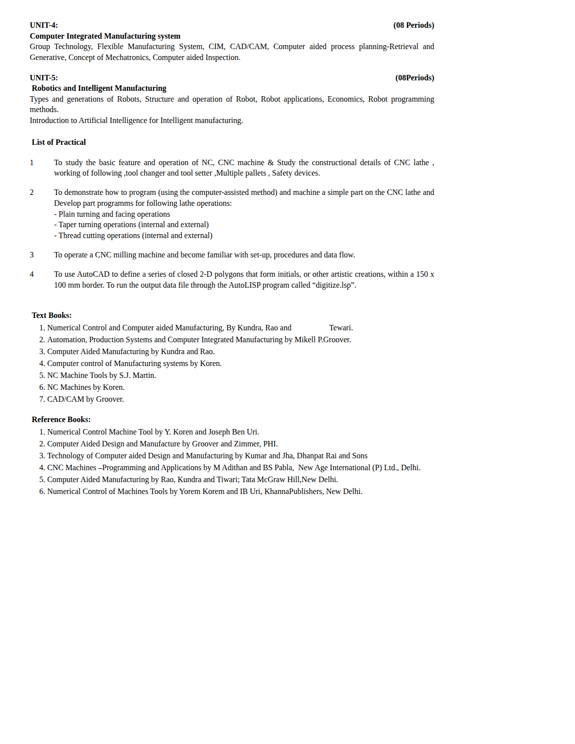UNIT-4: (08 Periods)
Computer Integrated Manufacturing system
Group Technology, Flexible Manufacturing System, CIM, CAD/CAM, Computer aided process planning-Retrieval and Generative, Concept of Mechatronics, Computer aided Inspection.
UNIT-5: (08Periods)
Robotics and Intelligent Manufacturing
Types and generations of Robots, Structure and operation of Robot, Robot applications, Economics, Robot programming methods.
Introduction to Artificial Intelligence for Intelligent manufacturing.
List of Practical
| 1 | To study the basic feature and operation of NC, CNC machine & Study the constructional details of CNC lathe , working of following ,tool changer and tool setter ,Multiple pallets , Safety devices. |
| 2 | To demonstrate how to program (using the computer-assisted method) and machine a simple part on the CNC lathe and Develop part programms for following lathe operations: - Plain turning and facing operations - Taper turning operations (internal and external) - Thread cutting operations (internal and external) |
| 3 | To operate a CNC milling machine and become familiar with set-up, procedures and data flow. |
| 4 | To use AutoCAD to define a series of closed 2-D polygons that form initials, or other artistic creations, within a 150 x 100 mm border. To run the output data file through the AutoLISP program called “digitize.lsp”. |
Text Books:
Numerical Control and Computer aided Manufacturing, By Kundra, Rao and Tewari.
Automation, Production Systems and Computer Integrated Manufacturing by Mikell P.Groover.
Computer Aided Manufacturing by Kundra and Rao.
Computer control of Manufacturing systems by Koren.
NC Machine Tools by S.J. Martin.
NC Machines by Koren.
CAD/CAM by Groover.
Reference Books:
Numerical Control Machine Tool by Y. Koren and Joseph Ben Uri.
Computer Aided Design and Manufacture by Groover and Zimmer, PHI.
Technology of Computer aided Design and Manufacturing by Kumar and Jha, Dhanpat Rai and Sons
CNC Machines –Programming and Applications by M Adithan and BS Pabla, New Age International (P) Ltd., Delhi.
Computer Aided Manufacturing by Rao, Kundra and Tiwari; Tata McGraw Hill,New Delhi.
Numerical Control of Machines Tools by Yorem Korem and IB Uri, KhannaPublishers, New Delhi.